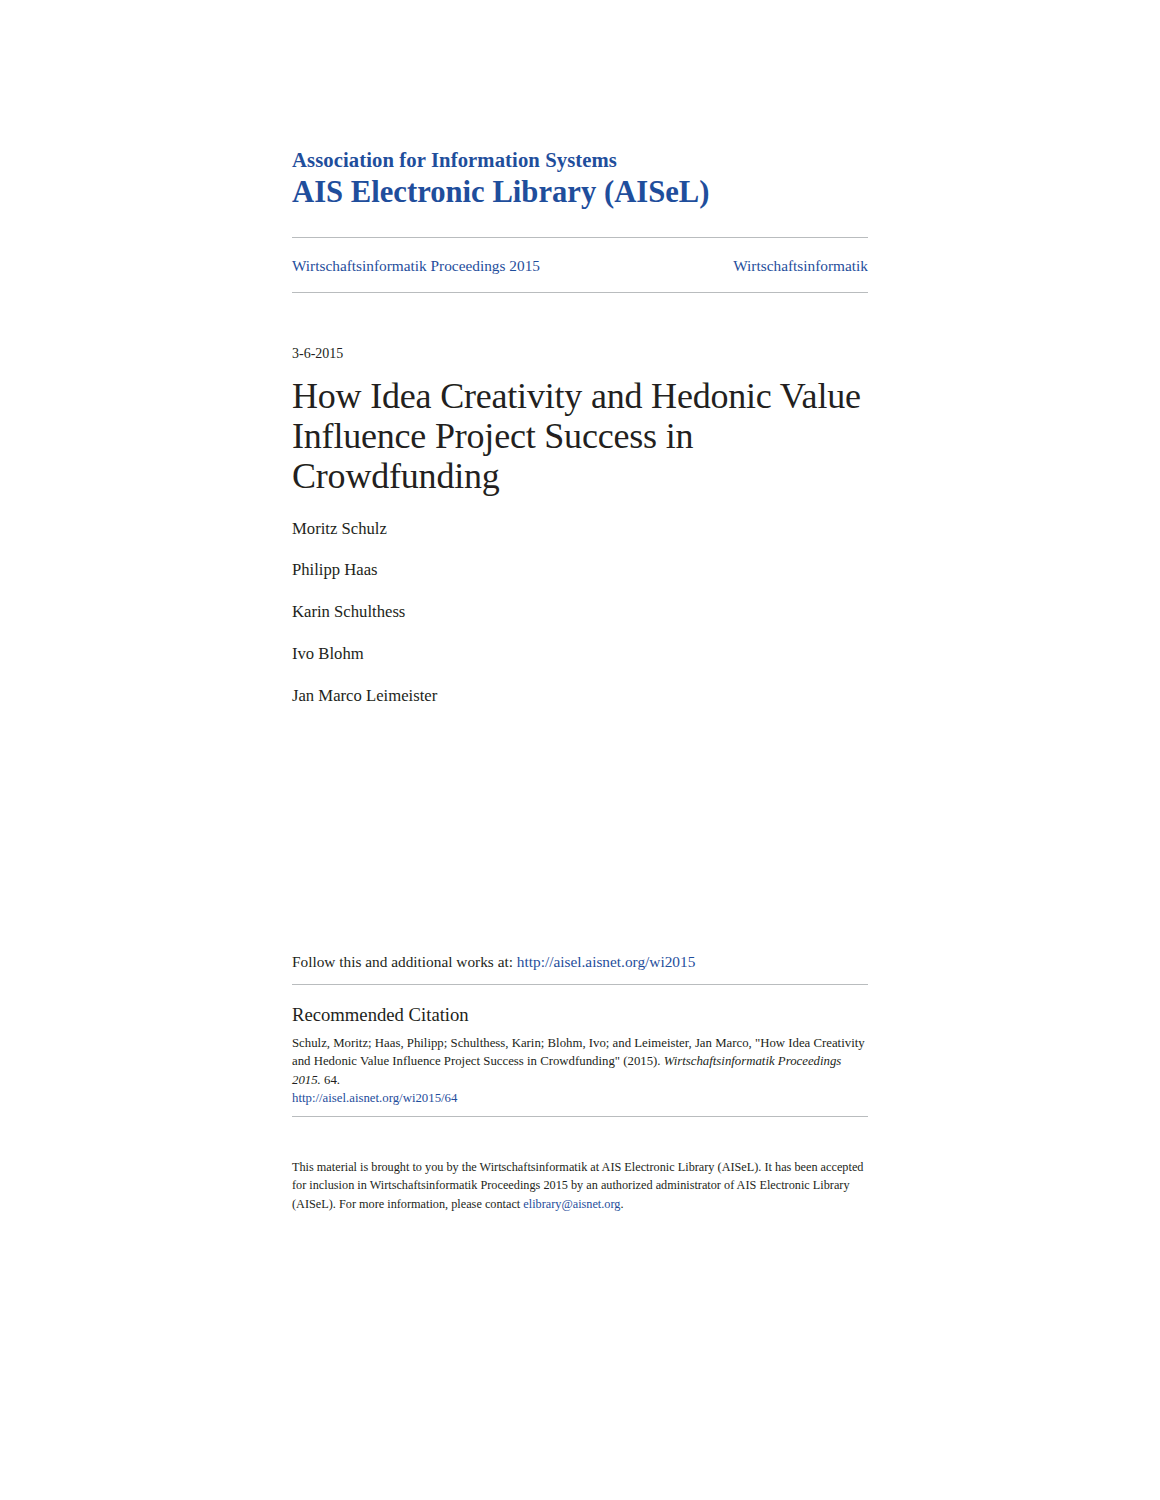Association for Information Systems
AIS Electronic Library (AISeL)
Wirtschaftsinformatik Proceedings 2015 Wirtschaftsinformatik
3-6-2015
How Idea Creativity and Hedonic Value Influence Project Success in Crowdfunding
Moritz Schulz
Philipp Haas
Karin Schulthess
Ivo Blohm
Jan Marco Leimeister
Follow this and additional works at: http://aisel.aisnet.org/wi2015
Recommended Citation
Schulz, Moritz; Haas, Philipp; Schulthess, Karin; Blohm, Ivo; and Leimeister, Jan Marco, "How Idea Creativity and Hedonic Value Influence Project Success in Crowdfunding" (2015). Wirtschaftsinformatik Proceedings 2015. 64.
http://aisel.aisnet.org/wi2015/64
This material is brought to you by the Wirtschaftsinformatik at AIS Electronic Library (AISeL). It has been accepted for inclusion in Wirtschaftsinformatik Proceedings 2015 by an authorized administrator of AIS Electronic Library (AISeL). For more information, please contact elibrary@aisnet.org.